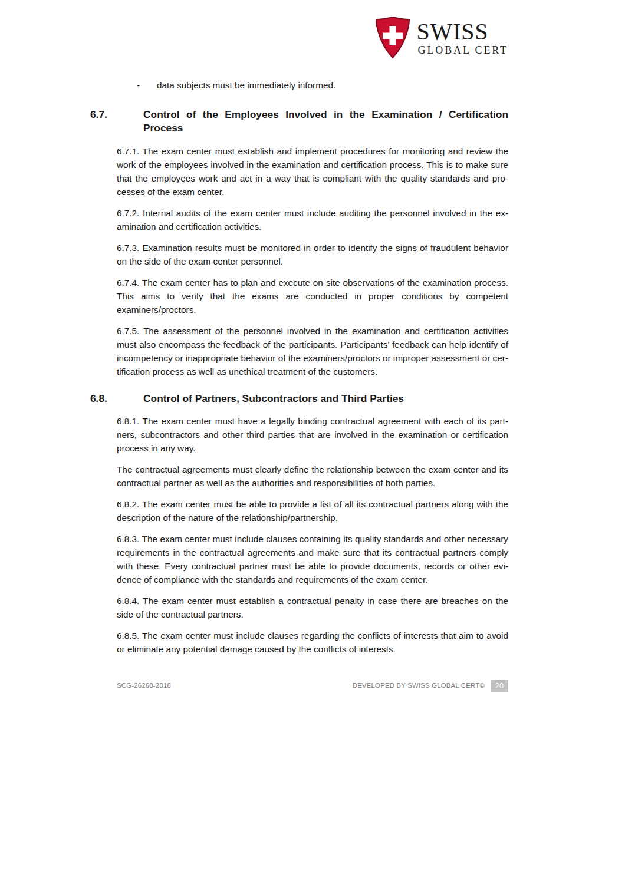SWISS GLOBAL CERT
data subjects must be immediately informed.
6.7. Control of the Employees Involved in the Examination / Certification Process
6.7.1. The exam center must establish and implement procedures for monitoring and review the work of the employees involved in the examination and certification process. This is to make sure that the employees work and act in a way that is compliant with the quality standards and processes of the exam center.
6.7.2. Internal audits of the exam center must include auditing the personnel involved in the examination and certification activities.
6.7.3. Examination results must be monitored in order to identify the signs of fraudulent behavior on the side of the exam center personnel.
6.7.4. The exam center has to plan and execute on-site observations of the examination process. This aims to verify that the exams are conducted in proper conditions by competent examiners/proctors.
6.7.5. The assessment of the personnel involved in the examination and certification activities must also encompass the feedback of the participants. Participants’ feedback can help identify of incompetency or inappropriate behavior of the examiners/proctors or improper assessment or certification process as well as unethical treatment of the customers.
6.8. Control of Partners, Subcontractors and Third Parties
6.8.1. The exam center must have a legally binding contractual agreement with each of its partners, subcontractors and other third parties that are involved in the examination or certification process in any way.
The contractual agreements must clearly define the relationship between the exam center and its contractual partner as well as the authorities and responsibilities of both parties.
6.8.2. The exam center must be able to provide a list of all its contractual partners along with the description of the nature of the relationship/partnership.
6.8.3. The exam center must include clauses containing its quality standards and other necessary requirements in the contractual agreements and make sure that its contractual partners comply with these. Every contractual partner must be able to provide documents, records or other evidence of compliance with the standards and requirements of the exam center.
6.8.4. The exam center must establish a contractual penalty in case there are breaches on the side of the contractual partners.
6.8.5. The exam center must include clauses regarding the conflicts of interests that aim to avoid or eliminate any potential damage caused by the conflicts of interests.
SCG-26268-2018
Developed by Swiss Global Cert©
20